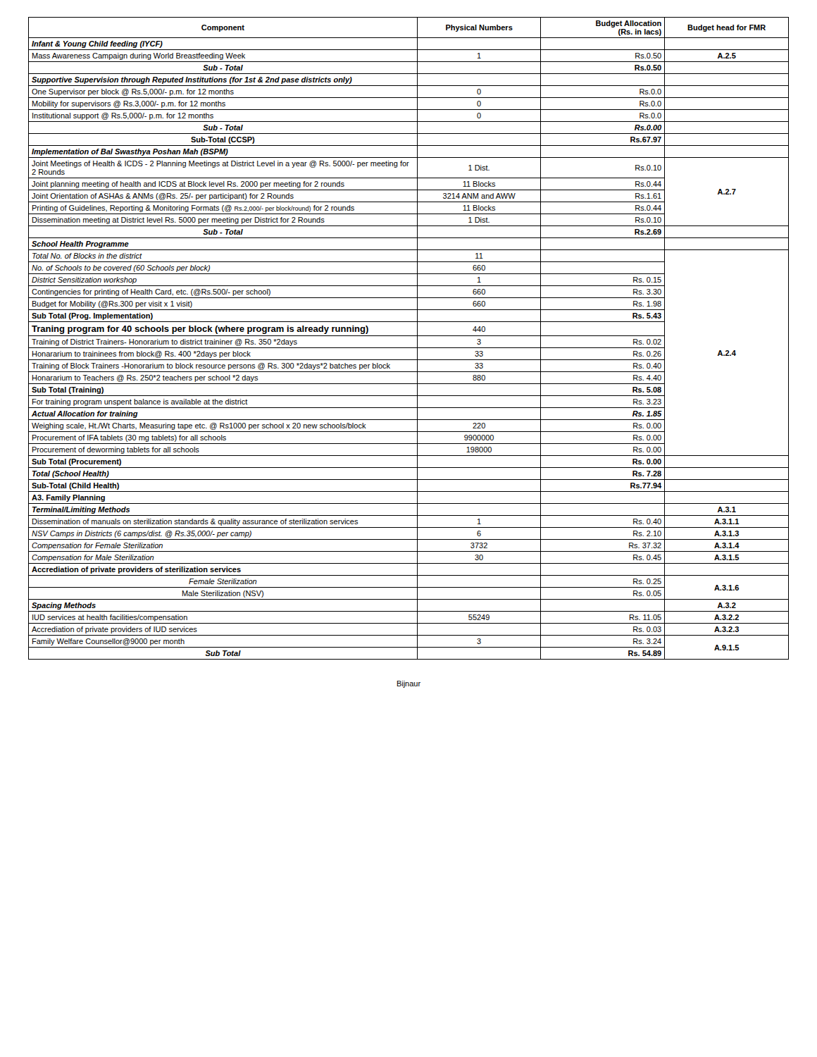| Component | Physical Numbers | Budget Allocation (Rs. in lacs) | Budget head for FMR |
| --- | --- | --- | --- |
| Infant & Young Child feeding (IYCF) | | | |
| Mass Awareness Campaign during World Breastfeeding Week | 1 | Rs.0.50 | A.2.5 |
| Sub - Total | | Rs.0.50 | |
| Supportive Supervision through Reputed Institutions (for 1st & 2nd pase districts only) | | | |
| One Supervisor per block @ Rs.5,000/- p.m. for 12 months | 0 | Rs.0.0 | |
| Mobility for supervisors @ Rs.3,000/- p.m. for 12 months | 0 | Rs.0.0 | |
| Institutional support @ Rs.5,000/- p.m. for 12 months | 0 | Rs.0.0 | |
| Sub - Total | | Rs.0.00 | |
| Sub-Total (CCSP) | | Rs.67.97 | |
| Implementation of Bal Swasthya Poshan Mah (BSPM) | | | |
| Joint Meetings of Health & ICDS - 2 Planning Meetings at District Level in a year @ Rs. 5000/- per meeting for 2 Rounds | 1 Dist. | Rs.0.10 | A.2.7 |
| Joint planning meeting of health and ICDS at Block level Rs. 2000 per meeting for 2 rounds | 11 Blocks | Rs.0.44 |
| Joint Orientation of ASHAs & ANMs (@Rs. 25/- per participant) for 2 Rounds | 3214 ANM and AWW | Rs.1.61 |
| Printing of Guidelines, Reporting & Monitoring Formats (@ Rs.2,000/- per block/round) for 2 rounds | 11 Blocks | Rs.0.44 |
| Dissemination meeting at District level Rs. 5000 per meeting per District for 2 Rounds | 1 Dist. | Rs.0.10 |
| Sub - Total | | Rs.2.69 | |
| School Health Programme | | | |
| Total No. of Blocks in the district | 11 | | A.2.4 |
| No. of Schools to be covered (60 Schools per block) | 660 | |
| District Sensitization workshop | 1 | Rs. 0.15 |
| Contingencies for printing of Health Card, etc. (@Rs.500/- per school) | 660 | Rs. 3.30 |
| Budget for Mobility (@Rs.300 per visit x 1 visit) | 660 | Rs. 1.98 |
| Sub Total (Prog. Implementation) | | Rs. 5.43 |
| Traning program for 40 schools per block (where program is already running) | 440 | |
| Training of District Trainers- Honorarium to district traininer @ Rs. 350 *2days | 3 | Rs. 0.02 |
| Honararium to traininees from block@ Rs. 400 *2days per block | 33 | Rs. 0.26 |
| Training of Block Trainers -Honorarium to block resource persons @ Rs. 300 *2days*2 batches per block | 33 | Rs. 0.40 |
| Honararium to Teachers @ Rs. 250*2 teachers per school *2 days | 880 | Rs. 4.40 |
| Sub Total (Training) | | Rs. 5.08 |
| For training program unspent balance is available at the district | | Rs. 3.23 |
| Actual Allocation for training | | Rs. 1.85 |
| Weighing scale, Ht./Wt Charts, Measuring tape etc. @ Rs1000 per school x 20 new schools/block | 220 | Rs. 0.00 |
| Procurement of IFA tablets (30 mg tablets) for all schools | 9900000 | Rs. 0.00 |
| Procurement of deworming tablets for all schools | 198000 | Rs. 0.00 |
| Sub Total (Procurement) | | Rs. 0.00 | |
| Total (School Health) | | Rs. 7.28 | |
| Sub-Total (Child Health) | | Rs.77.94 | |
| A3. Family Planning | | | |
| Terminal/Limiting Methods | | | A.3.1 |
| Dissemination of manuals on sterilization standards & quality assurance of sterilization services | 1 | Rs. 0.40 | A.3.1.1 |
| NSV Camps in Districts (6 camps/dist. @ Rs.35,000/- per camp) | 6 | Rs. 2.10 | A.3.1.3 |
| Compensation for Female Sterilization | 3732 | Rs. 37.32 | A.3.1.4 |
| Compensation for Male Sterilization | 30 | Rs. 0.45 | A.3.1.5 |
| Accrediation of private providers of sterilization services | | | |
| Female Sterilization | | Rs. 0.25 | A.3.1.6 |
| Male Sterilization (NSV) | | Rs. 0.05 |
| Spacing Methods | | | A.3.2 |
| IUD services at health facilities/compensation | 55249 | Rs. 11.05 | A.3.2.2 |
| Accrediation of private providers of IUD services | | Rs. 0.03 | A.3.2.3 |
| Family Welfare Counsellor@9000 per month | 3 | Rs. 3.24 | A.9.1.5 |
| Sub Total | | Rs. 54.89 |
Bijnaur